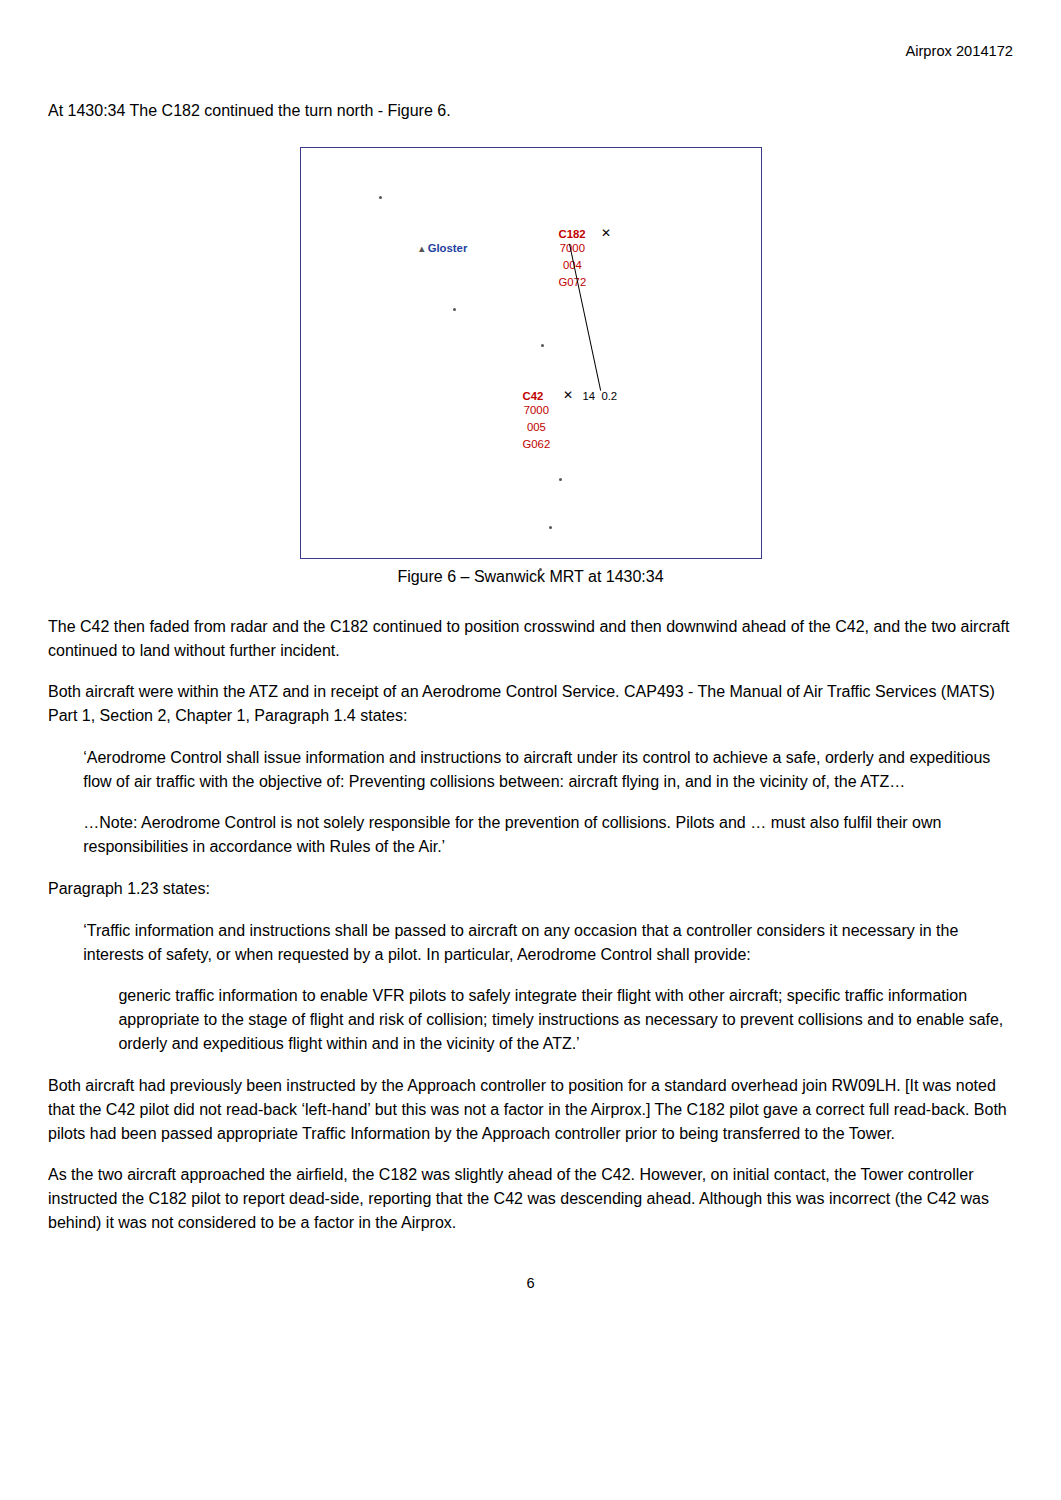Airprox 2014172
At 1430:34 The C182 continued the turn north - Figure 6.
▴ Gloster C182 ✕ 7000 004 G072 C42 ✕ 14 0.2 7000 005 G062
Figure 6 – Swanwick MRT at 1430:34
The C42 then faded from radar and the C182 continued to position crosswind and then downwind ahead of the C42, and the two aircraft continued to land without further incident.
Both aircraft were within the ATZ and in receipt of an Aerodrome Control Service. CAP493 - The Manual of Air Traffic Services (MATS) Part 1, Section 2, Chapter 1, Paragraph 1.4 states:
‘Aerodrome Control shall issue information and instructions to aircraft under its control to achieve a safe, orderly and expeditious flow of air traffic with the objective of: Preventing collisions between: aircraft flying in, and in the vicinity of, the ATZ…
…Note: Aerodrome Control is not solely responsible for the prevention of collisions. Pilots and … must also fulfil their own responsibilities in accordance with Rules of the Air.’
Paragraph 1.23 states:
‘Traffic information and instructions shall be passed to aircraft on any occasion that a controller considers it necessary in the interests of safety, or when requested by a pilot. In particular, Aerodrome Control shall provide:
generic traffic information to enable VFR pilots to safely integrate their flight with other aircraft; specific traffic information appropriate to the stage of flight and risk of collision; timely instructions as necessary to prevent collisions and to enable safe, orderly and expeditious flight within and in the vicinity of the ATZ.’
Both aircraft had previously been instructed by the Approach controller to position for a standard overhead join RW09LH. [It was noted that the C42 pilot did not read-back ‘left-hand’ but this was not a factor in the Airprox.] The C182 pilot gave a correct full read-back. Both pilots had been passed appropriate Traffic Information by the Approach controller prior to being transferred to the Tower.
As the two aircraft approached the airfield, the C182 was slightly ahead of the C42. However, on initial contact, the Tower controller instructed the C182 pilot to report dead-side, reporting that the C42 was descending ahead. Although this was incorrect (the C42 was behind) it was not considered to be a factor in the Airprox.
6